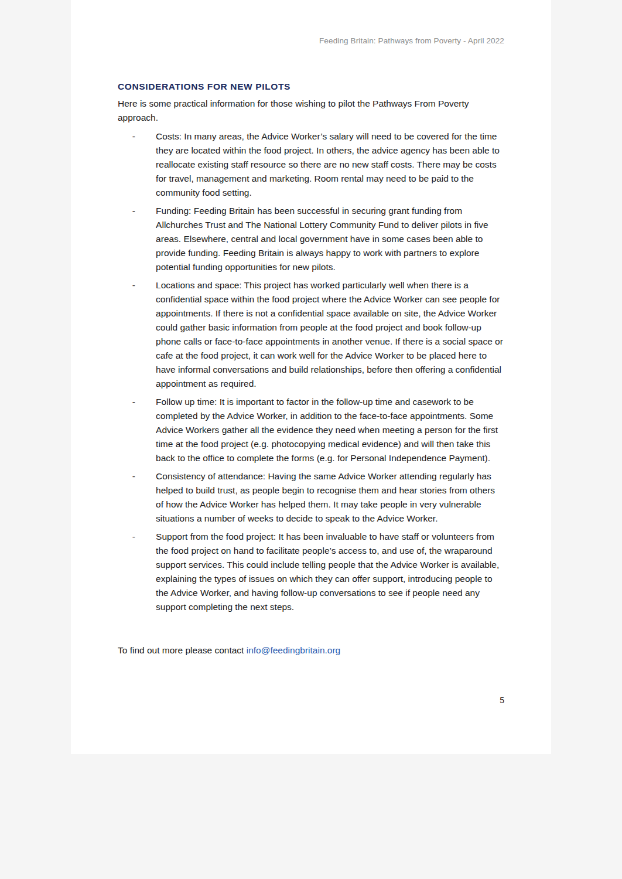Feeding Britain: Pathways from Poverty - April 2022
CONSIDERATIONS FOR NEW PILOTS
Here is some practical information for those wishing to pilot the Pathways From Poverty approach.
Costs: In many areas, the Advice Worker’s salary will need to be covered for the time they are located within the food project. In others, the advice agency has been able to reallocate existing staff resource so there are no new staff costs. There may be costs for travel, management and marketing. Room rental may need to be paid to the community food setting.
Funding: Feeding Britain has been successful in securing grant funding from Allchurches Trust and The National Lottery Community Fund to deliver pilots in five areas. Elsewhere, central and local government have in some cases been able to provide funding. Feeding Britain is always happy to work with partners to explore potential funding opportunities for new pilots.
Locations and space: This project has worked particularly well when there is a confidential space within the food project where the Advice Worker can see people for appointments. If there is not a confidential space available on site, the Advice Worker could gather basic information from people at the food project and book follow-up phone calls or face-to-face appointments in another venue. If there is a social space or cafe at the food project, it can work well for the Advice Worker to be placed here to have informal conversations and build relationships, before then offering a confidential appointment as required.
Follow up time: It is important to factor in the follow-up time and casework to be completed by the Advice Worker, in addition to the face-to-face appointments. Some Advice Workers gather all the evidence they need when meeting a person for the first time at the food project (e.g. photocopying medical evidence) and will then take this back to the office to complete the forms (e.g. for Personal Independence Payment).
Consistency of attendance: Having the same Advice Worker attending regularly has helped to build trust, as people begin to recognise them and hear stories from others of how the Advice Worker has helped them. It may take people in very vulnerable situations a number of weeks to decide to speak to the Advice Worker.
Support from the food project: It has been invaluable to have staff or volunteers from the food project on hand to facilitate people’s access to, and use of, the wraparound support services. This could include telling people that the Advice Worker is available, explaining the types of issues on which they can offer support, introducing people to the Advice Worker, and having follow-up conversations to see if people need any support completing the next steps.
To find out more please contact info@feedingbritain.org
5